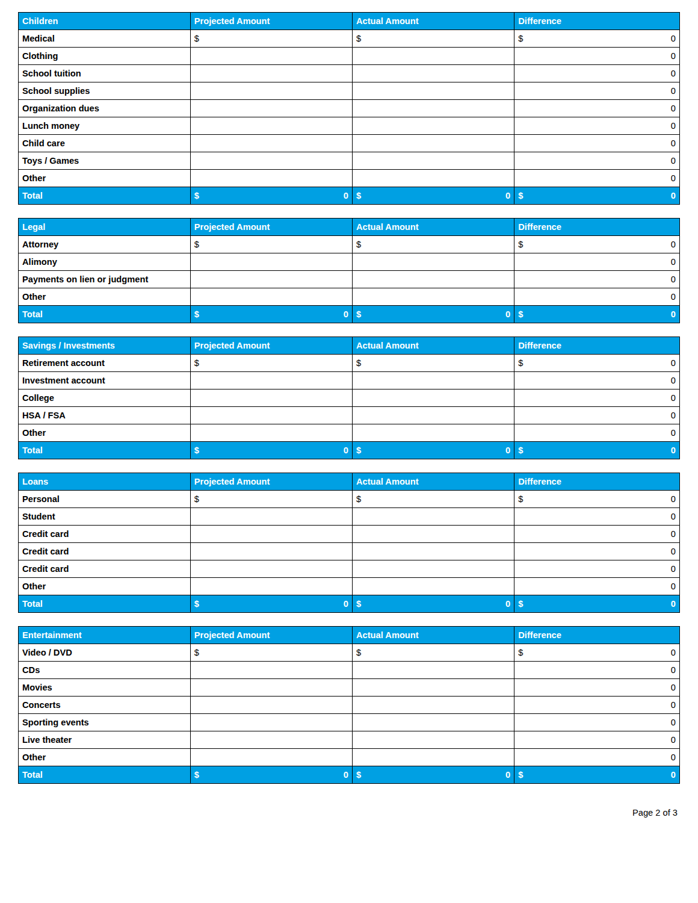| Children | Projected Amount | Actual Amount | Difference |
| --- | --- | --- | --- |
| Medical | $ | $ | $ 0 |
| Clothing | | | 0 |
| School tuition | | | 0 |
| School supplies | | | 0 |
| Organization dues | | | 0 |
| Lunch money | | | 0 |
| Child care | | | 0 |
| Toys / Games | | | 0 |
| Other | | | 0 |
| Total | $ 0 | $ 0 | $ 0 |
| Legal | Projected Amount | Actual Amount | Difference |
| --- | --- | --- | --- |
| Attorney | $ | $ | $ 0 |
| Alimony | | | 0 |
| Payments on lien or judgment | | | 0 |
| Other | | | 0 |
| Total | $ 0 | $ 0 | $ 0 |
| Savings / Investments | Projected Amount | Actual Amount | Difference |
| --- | --- | --- | --- |
| Retirement account | $ | $ | $ 0 |
| Investment account | | | 0 |
| College | | | 0 |
| HSA / FSA | | | 0 |
| Other | | | 0 |
| Total | $ 0 | $ 0 | $ 0 |
| Loans | Projected Amount | Actual Amount | Difference |
| --- | --- | --- | --- |
| Personal | $ | $ | $ 0 |
| Student | | | 0 |
| Credit card | | | 0 |
| Credit card | | | 0 |
| Credit card | | | 0 |
| Other | | | 0 |
| Total | $ 0 | $ 0 | $ 0 |
| Entertainment | Projected Amount | Actual Amount | Difference |
| --- | --- | --- | --- |
| Video / DVD | $ | $ | $ 0 |
| CDs | | | 0 |
| Movies | | | 0 |
| Concerts | | | 0 |
| Sporting events | | | 0 |
| Live theater | | | 0 |
| Other | | | 0 |
| Total | $ 0 | $ 0 | $ 0 |
Page 2 of 3